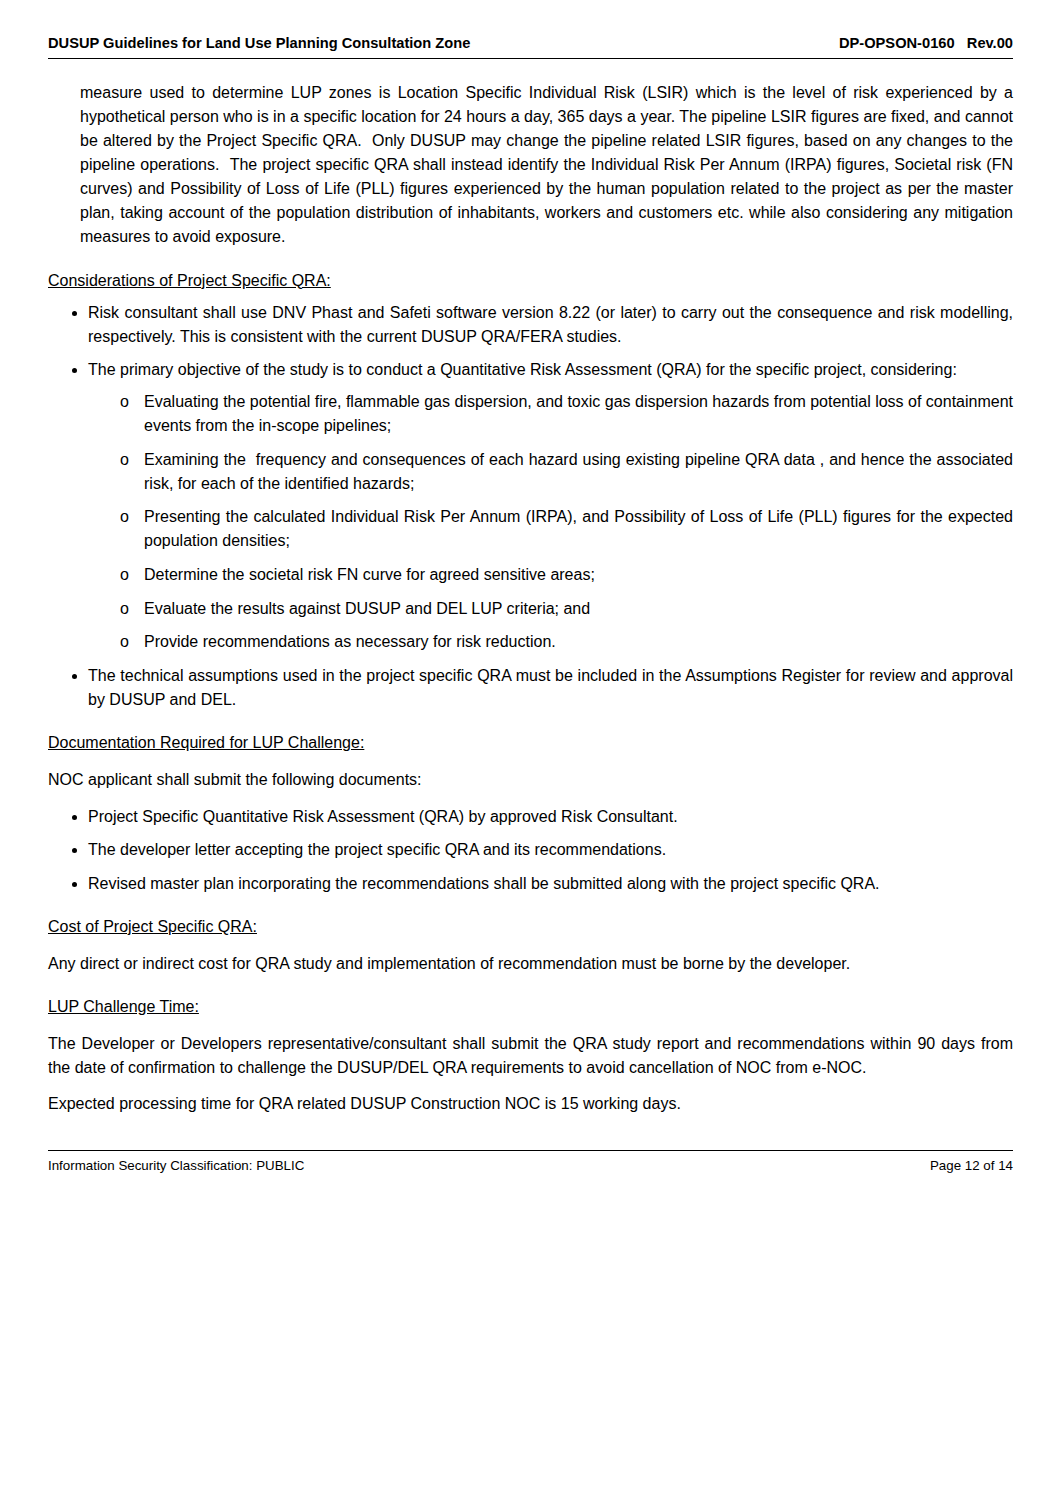DUSUP Guidelines for Land Use Planning Consultation Zone DP-OPSON-0160 Rev.00
measure used to determine LUP zones is Location Specific Individual Risk (LSIR) which is the level of risk experienced by a hypothetical person who is in a specific location for 24 hours a day, 365 days a year. The pipeline LSIR figures are fixed, and cannot be altered by the Project Specific QRA. Only DUSUP may change the pipeline related LSIR figures, based on any changes to the pipeline operations. The project specific QRA shall instead identify the Individual Risk Per Annum (IRPA) figures, Societal risk (FN curves) and Possibility of Loss of Life (PLL) figures experienced by the human population related to the project as per the master plan, taking account of the population distribution of inhabitants, workers and customers etc. while also considering any mitigation measures to avoid exposure.
Considerations of Project Specific QRA:
Risk consultant shall use DNV Phast and Safeti software version 8.22 (or later) to carry out the consequence and risk modelling, respectively. This is consistent with the current DUSUP QRA/FERA studies.
The primary objective of the study is to conduct a Quantitative Risk Assessment (QRA) for the specific project, considering:
Evaluating the potential fire, flammable gas dispersion, and toxic gas dispersion hazards from potential loss of containment events from the in-scope pipelines;
Examining the frequency and consequences of each hazard using existing pipeline QRA data , and hence the associated risk, for each of the identified hazards;
Presenting the calculated Individual Risk Per Annum (IRPA), and Possibility of Loss of Life (PLL) figures for the expected population densities;
Determine the societal risk FN curve for agreed sensitive areas;
Evaluate the results against DUSUP and DEL LUP criteria; and
Provide recommendations as necessary for risk reduction.
The technical assumptions used in the project specific QRA must be included in the Assumptions Register for review and approval by DUSUP and DEL.
Documentation Required for LUP Challenge:
NOC applicant shall submit the following documents:
Project Specific Quantitative Risk Assessment (QRA) by approved Risk Consultant.
The developer letter accepting the project specific QRA and its recommendations.
Revised master plan incorporating the recommendations shall be submitted along with the project specific QRA.
Cost of Project Specific QRA:
Any direct or indirect cost for QRA study and implementation of recommendation must be borne by the developer.
LUP Challenge Time:
The Developer or Developers representative/consultant shall submit the QRA study report and recommendations within 90 days from the date of confirmation to challenge the DUSUP/DEL QRA requirements to avoid cancellation of NOC from e-NOC.
Expected processing time for QRA related DUSUP Construction NOC is 15 working days.
Information Security Classification: PUBLIC Page 12 of 14